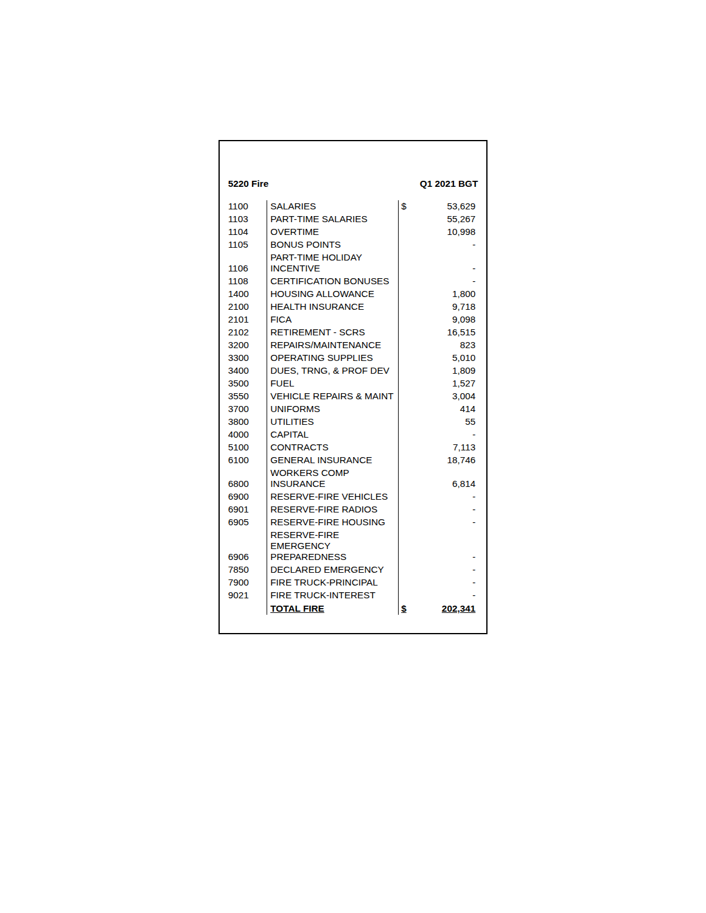| 5220 Fire | Q1 2021 BGT |
| 1100 | SALARIES | $ | 53,629 |
| 1103 | PART-TIME SALARIES | | 55,267 |
| 1104 | OVERTIME | | 10,998 |
| 1105 | BONUS POINTS | | - |
| 1106 | PART-TIME HOLIDAY INCENTIVE | | - |
| 1108 | CERTIFICATION BONUSES | | - |
| 1400 | HOUSING ALLOWANCE | | 1,800 |
| 2100 | HEALTH INSURANCE | | 9,718 |
| 2101 | FICA | | 9,098 |
| 2102 | RETIREMENT - SCRS | | 16,515 |
| 3200 | REPAIRS/MAINTENANCE | | 823 |
| 3300 | OPERATING SUPPLIES | | 5,010 |
| 3400 | DUES, TRNG, & PROF DEV | | 1,809 |
| 3500 | FUEL | | 1,527 |
| 3550 | VEHICLE REPAIRS & MAINT | | 3,004 |
| 3700 | UNIFORMS | | 414 |
| 3800 | UTILITIES | | 55 |
| 4000 | CAPITAL | | - |
| 5100 | CONTRACTS | | 7,113 |
| 6100 | GENERAL INSURANCE | | 18,746 |
| 6800 | WORKERS COMP INSURANCE | | 6,814 |
| 6900 | RESERVE-FIRE VEHICLES | | - |
| 6901 | RESERVE-FIRE RADIOS | | - |
| 6905 | RESERVE-FIRE HOUSING | | - |
| 6906 | RESERVE-FIRE EMERGENCY PREPAREDNESS | | - |
| 7850 | DECLARED EMERGENCY | | - |
| 7900 | FIRE TRUCK-PRINCIPAL | | - |
| 9021 | FIRE TRUCK-INTEREST | | - |
| | TOTAL FIRE | $ | 202,341 |